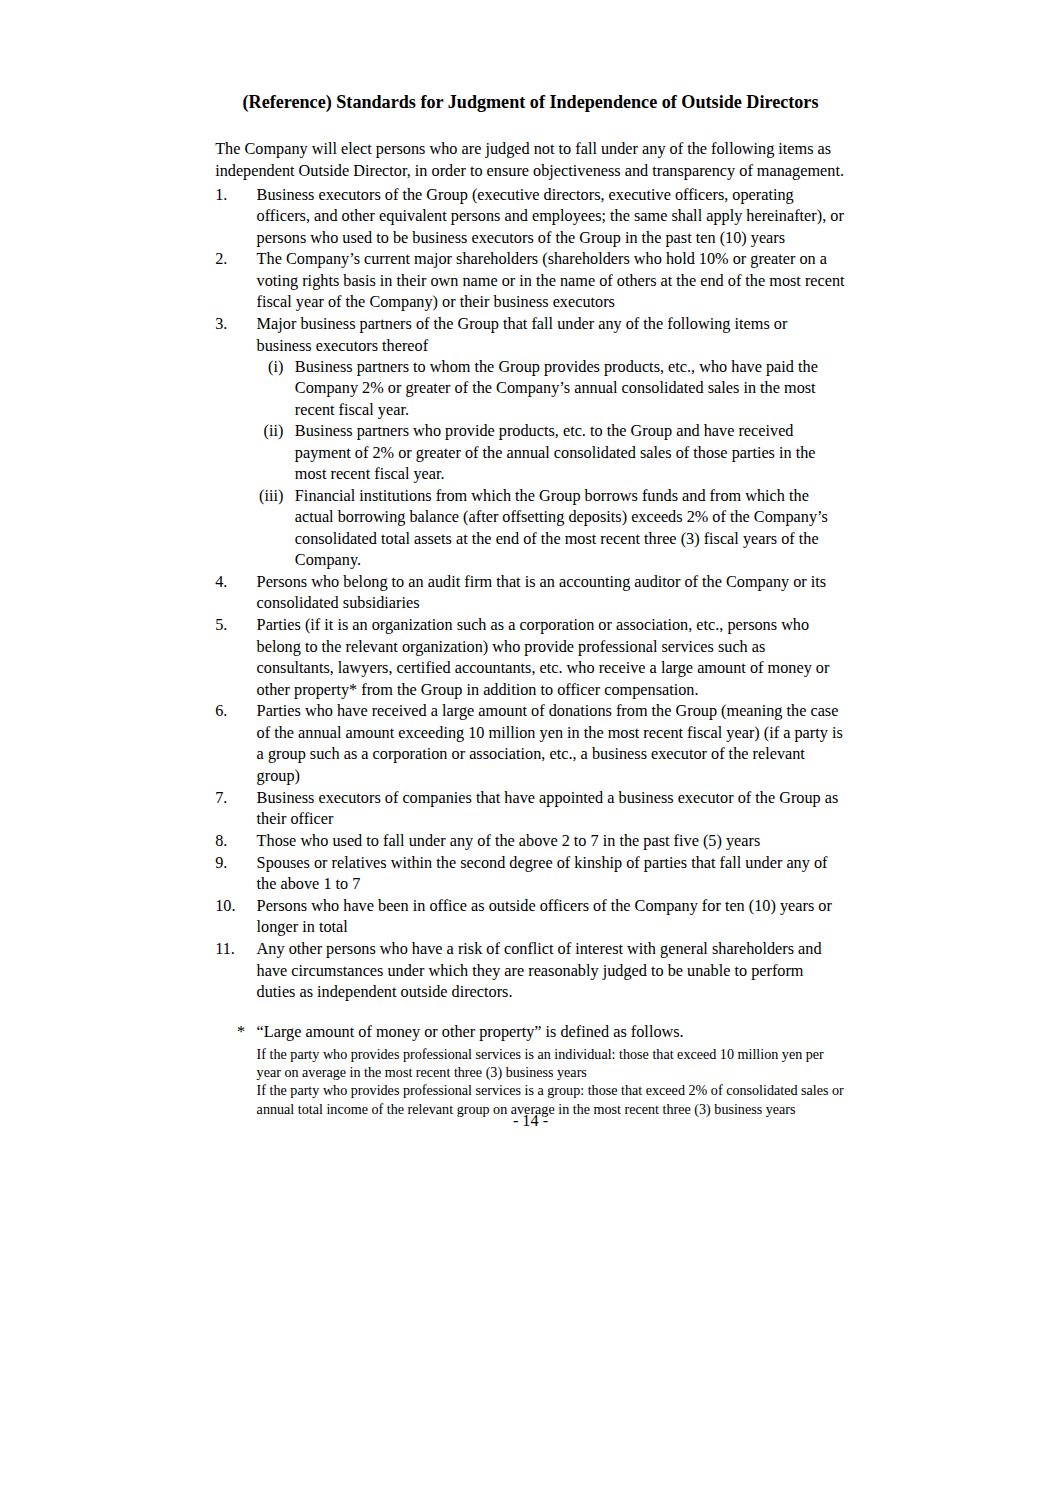(Reference) Standards for Judgment of Independence of Outside Directors
The Company will elect persons who are judged not to fall under any of the following items as independent Outside Director, in order to ensure objectiveness and transparency of management.
1. Business executors of the Group (executive directors, executive officers, operating officers, and other equivalent persons and employees; the same shall apply hereinafter), or persons who used to be business executors of the Group in the past ten (10) years
2. The Company’s current major shareholders (shareholders who hold 10% or greater on a voting rights basis in their own name or in the name of others at the end of the most recent fiscal year of the Company) or their business executors
3. Major business partners of the Group that fall under any of the following items or business executors thereof
(i) Business partners to whom the Group provides products, etc., who have paid the Company 2% or greater of the Company’s annual consolidated sales in the most recent fiscal year.
(ii) Business partners who provide products, etc. to the Group and have received payment of 2% or greater of the annual consolidated sales of those parties in the most recent fiscal year.
(iii) Financial institutions from which the Group borrows funds and from which the actual borrowing balance (after offsetting deposits) exceeds 2% of the Company’s consolidated total assets at the end of the most recent three (3) fiscal years of the Company.
4. Persons who belong to an audit firm that is an accounting auditor of the Company or its consolidated subsidiaries
5. Parties (if it is an organization such as a corporation or association, etc., persons who belong to the relevant organization) who provide professional services such as consultants, lawyers, certified accountants, etc. who receive a large amount of money or other property* from the Group in addition to officer compensation.
6. Parties who have received a large amount of donations from the Group (meaning the case of the annual amount exceeding 10 million yen in the most recent fiscal year) (if a party is a group such as a corporation or association, etc., a business executor of the relevant group)
7. Business executors of companies that have appointed a business executor of the Group as their officer
8. Those who used to fall under any of the above 2 to 7 in the past five (5) years
9. Spouses or relatives within the second degree of kinship of parties that fall under any of the above 1 to 7
10. Persons who have been in office as outside officers of the Company for ten (10) years or longer in total
11. Any other persons who have a risk of conflict of interest with general shareholders and have circumstances under which they are reasonably judged to be unable to perform duties as independent outside directors.
* “Large amount of money or other property” is defined as follows. If the party who provides professional services is an individual: those that exceed 10 million yen per year on average in the most recent three (3) business years If the party who provides professional services is a group: those that exceed 2% of consolidated sales or annual total income of the relevant group on average in the most recent three (3) business years
- 14 -